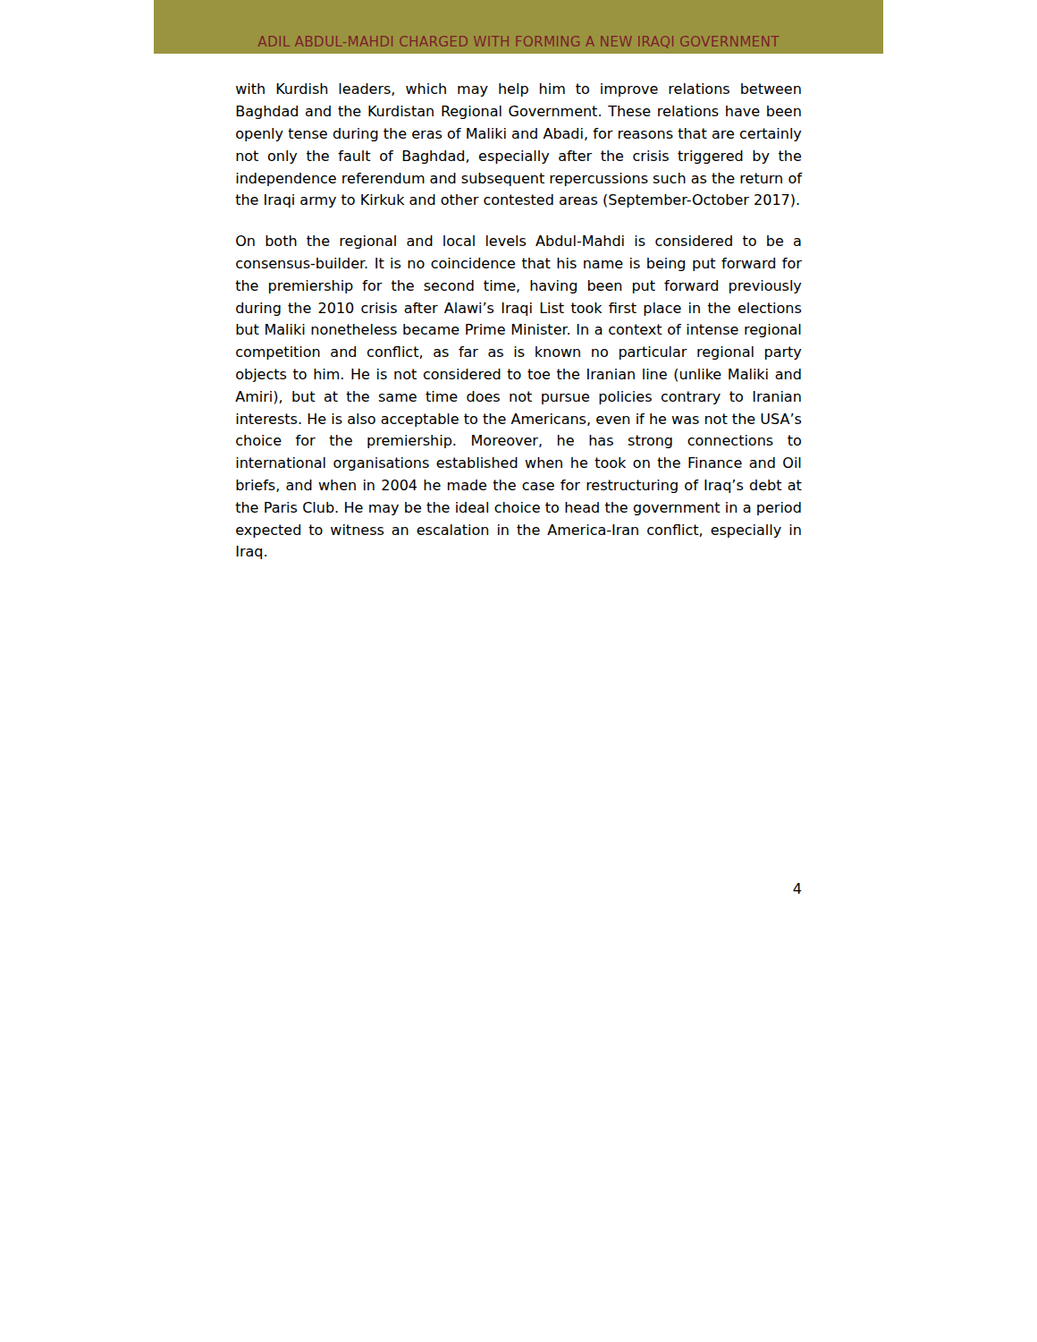ADIL ABDUL-MAHDI CHARGED WITH FORMING A NEW IRAQI GOVERNMENT
with Kurdish leaders, which may help him to improve relations between Baghdad and the Kurdistan Regional Government. These relations have been openly tense during the eras of Maliki and Abadi, for reasons that are certainly not only the fault of Baghdad, especially after the crisis triggered by the independence referendum and subsequent repercussions such as the return of the Iraqi army to Kirkuk and other contested areas (September-October 2017).
On both the regional and local levels Abdul-Mahdi is considered to be a consensus-builder. It is no coincidence that his name is being put forward for the premiership for the second time, having been put forward previously during the 2010 crisis after Alawi’s Iraqi List took first place in the elections but Maliki nonetheless became Prime Minister. In a context of intense regional competition and conflict, as far as is known no particular regional party objects to him. He is not considered to toe the Iranian line (unlike Maliki and Amiri), but at the same time does not pursue policies contrary to Iranian interests. He is also acceptable to the Americans, even if he was not the USA’s choice for the premiership. Moreover, he has strong connections to international organisations established when he took on the Finance and Oil briefs, and when in 2004 he made the case for restructuring of Iraq’s debt at the Paris Club. He may be the ideal choice to head the government in a period expected to witness an escalation in the America-Iran conflict, especially in Iraq.
4